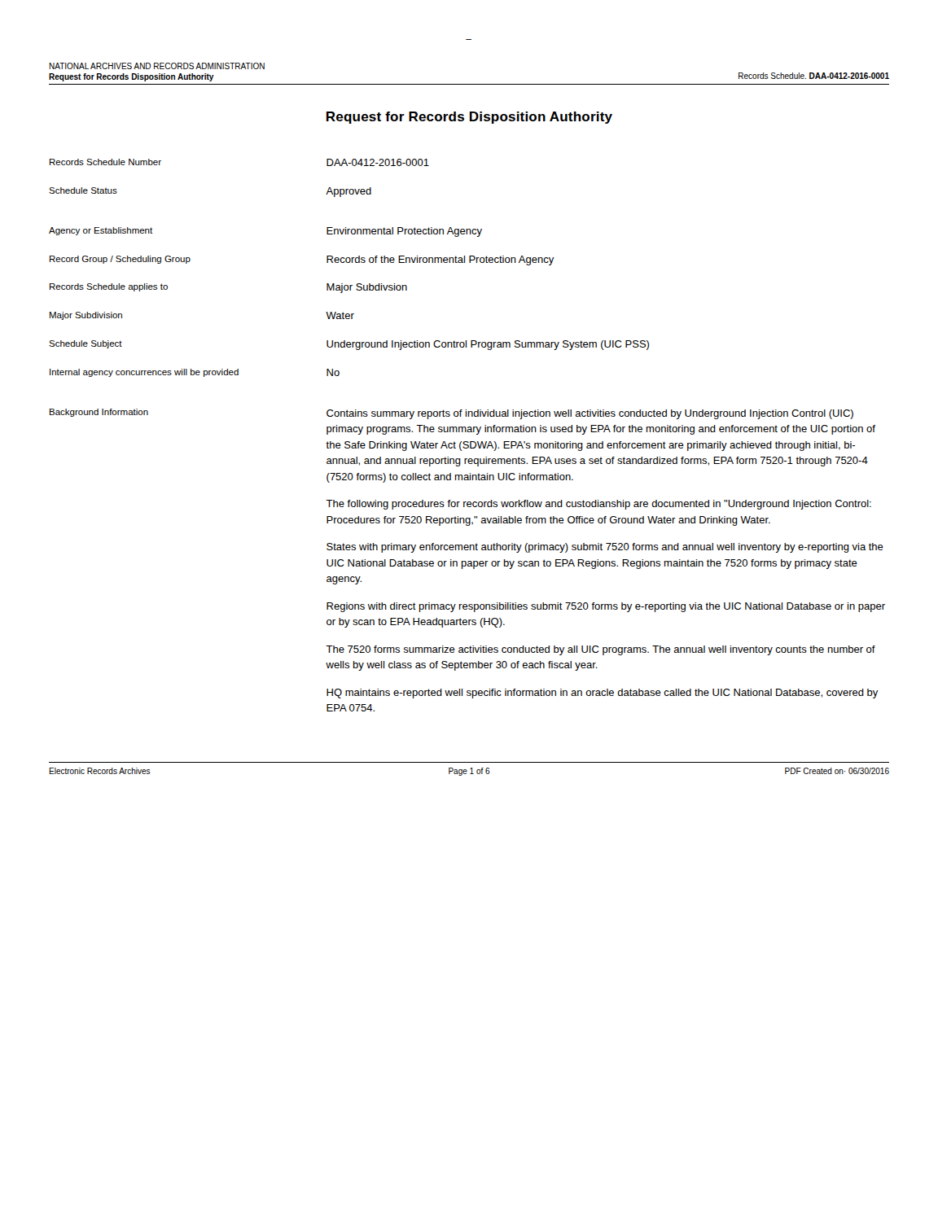–
NATIONAL ARCHIVES AND RECORDS ADMINISTRATION
Request for Records Disposition Authority
Records Schedule. DAA-0412-2016-0001
Request for Records Disposition Authority
| Records Schedule Number | DAA-0412-2016-0001 |
| Schedule Status | Approved |
| Agency or Establishment | Environmental Protection Agency |
| Record Group / Scheduling Group | Records of the Environmental Protection Agency |
| Records Schedule applies to | Major Subdivsion |
| Major Subdivision | Water |
| Schedule Subject | Underground Injection Control Program Summary System (UIC PSS) |
| Internal agency concurrences will be provided | No |
| Background Information | Contains summary reports of individual injection well activities conducted by Underground Injection Control (UIC) primacy programs. The summary information is used by EPA for the monitoring and enforcement of the UIC portion of the Safe Drinking Water Act (SDWA). EPA's monitoring and enforcement are primarily achieved through initial, bi-annual, and annual reporting requirements. EPA uses a set of standardized forms, EPA form 7520-1 through 7520-4 (7520 forms) to collect and maintain UIC information. The following procedures for records workflow and custodianship are documented in "Underground Injection Control: Procedures for 7520 Reporting," available from the Office of Ground Water and Drinking Water. States with primary enforcement authority (primacy) submit 7520 forms and annual well inventory by e-reporting via the UIC National Database or in paper or by scan to EPA Regions. Regions maintain the 7520 forms by primacy state agency. Regions with direct primacy responsibilities submit 7520 forms by e-reporting via the UIC National Database or in paper or by scan to EPA Headquarters (HQ). The 7520 forms summarize activities conducted by all UIC programs. The annual well inventory counts the number of wells by well class as of September 30 of each fiscal year. HQ maintains e-reported well specific information in an oracle database called the UIC National Database, covered by EPA 0754. |
Electronic Records Archives
Page 1 of 6
PDF Created on· 06/30/2016